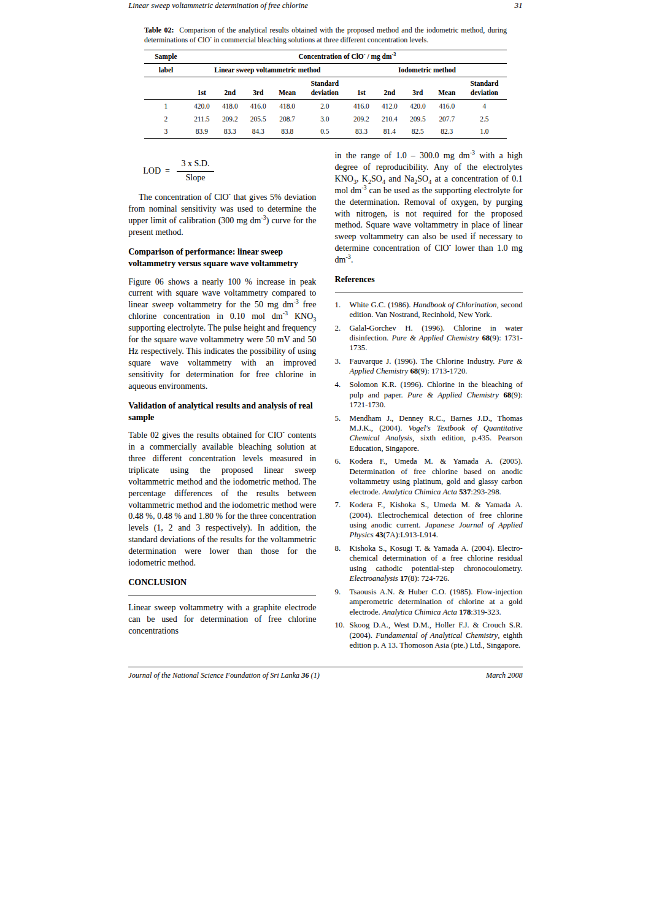Linear sweep voltammetric determination of free chlorine
31
Table 02: Comparison of the analytical results obtained with the proposed method and the iodometric method, during determinations of ClO- in commercial bleaching solutions at three different concentration levels.
| Sample | Concentration of ClO - / mg dm -3 |
| --- | --- |
| label | Linear sweep voltammetric method | Iodometric method |
| | 1st | 2nd | 3rd | Mean | Standard deviation | 1st | 2nd | 3rd | Mean | Standard deviation |
| 1 | 420.0 | 418.0 | 416.0 | 418.0 | 2.0 | 416.0 | 412.0 | 420.0 | 416.0 | 4 |
| 2 | 211.5 | 209.2 | 205.5 | 208.7 | 3.0 | 209.2 | 210.4 | 209.5 | 207.7 | 2.5 |
| 3 | 83.9 | 83.3 | 84.3 | 83.8 | 0.5 | 83.3 | 81.4 | 82.5 | 82.3 | 1.0 |
LOD = 3 x S.D. Slope
The concentration of ClO- that gives 5% deviation from nominal sensitivity was used to determine the upper limit of calibration (300 mg dm-3) curve for the present method.
Comparison of performance: linear sweep voltammetry versus square wave voltammetry
Figure 06 shows a nearly 100 % increase in peak current with square wave voltammetry compared to linear sweep voltammetry for the 50 mg dm-3 free chlorine concentration in 0.10 mol dm-3 KNO3 supporting electrolyte. The pulse height and frequency for the square wave voltammetry were 50 mV and 50 Hz respectively. This indicates the possibility of using square wave voltammetry with an improved sensitivity for determination for free chlorine in aqueous environments.
Validation of analytical results and analysis of real sample
Table 02 gives the results obtained for CIO- contents in a commercially available bleaching solution at three different concentration levels measured in triplicate using the proposed linear sweep voltammetric method and the iodometric method. The percentage differences of the results between voltammetric method and the iodometric method were 0.48 %, 0.48 % and 1.80 % for the three concentration levels (1, 2 and 3 respectively). In addition, the standard deviations of the results for the voltammetric determination were lower than those for the iodometric method.
Conclusion
Linear sweep voltammetry with a graphite electrode can be used for determination of free chlorine concentrations
in the range of 1.0 – 300.0 mg dm-3 with a high degree of reproducibility. Any of the electrolytes KNO3, K2SO4 and Na2SO4 at a concentration of 0.1 mol dm-3 can be used as the supporting electrolyte for the determination. Removal of oxygen, by purging with nitrogen, is not required for the proposed method. Square wave voltammetry in place of linear sweep voltammetry can also be used if necessary to determine concentration of ClO- lower than 1.0 mg dm-3.
References
White G.C. (1986). Handbook of Chlorination, second edition. Van Nostrand, Recinhold, New York.
Galal-Gorchev H. (1996). Chlorine in water disinfection. Pure & Applied Chemistry 68(9): 1731-1735.
Fauvarque J. (1996). The Chlorine Industry. Pure & Applied Chemistry 68(9): 1713-1720.
Solomon K.R. (1996). Chlorine in the bleaching of pulp and paper. Pure & Applied Chemistry 68(9): 1721-1730.
Mendham J., Denney R.C., Barnes J.D., Thomas M.J.K., (2004). Vogel's Textbook of Quantitative Chemical Analysis, sixth edition, p.435. Pearson Education, Singapore.
Kodera F., Umeda M. & Yamada A. (2005). Determination of free chlorine based on anodic voltammetry using platinum, gold and glassy carbon electrode. Analytica Chimica Acta 537:293-298.
Kodera F., Kishoka S., Umeda M. & Yamada A. (2004). Electrochemical detection of free chlorine using anodic current. Japanese Journal of Applied Physics 43(7A):L913-L914.
Kishoka S., Kosugi T. & Yamada A. (2004). Electro-chemical determination of a free chlorine residual using cathodic potential-step chronocoulometry. Electroanalysis 17(8): 724-726.
Tsaousis A.N. & Huber C.O. (1985). Flow-injection amperometric determination of chlorine at a gold electrode. Analytica Chimica Acta 178:319-323.
Skoog D.A., West D.M., Holler F.J. & Crouch S.R. (2004). Fundamental of Analytical Chemistry, eighth edition p. A 13. Thomoson Asia (pte.) Ltd., Singapore.
Journal of the National Science Foundation of Sri Lanka 36 (1)
March 2008